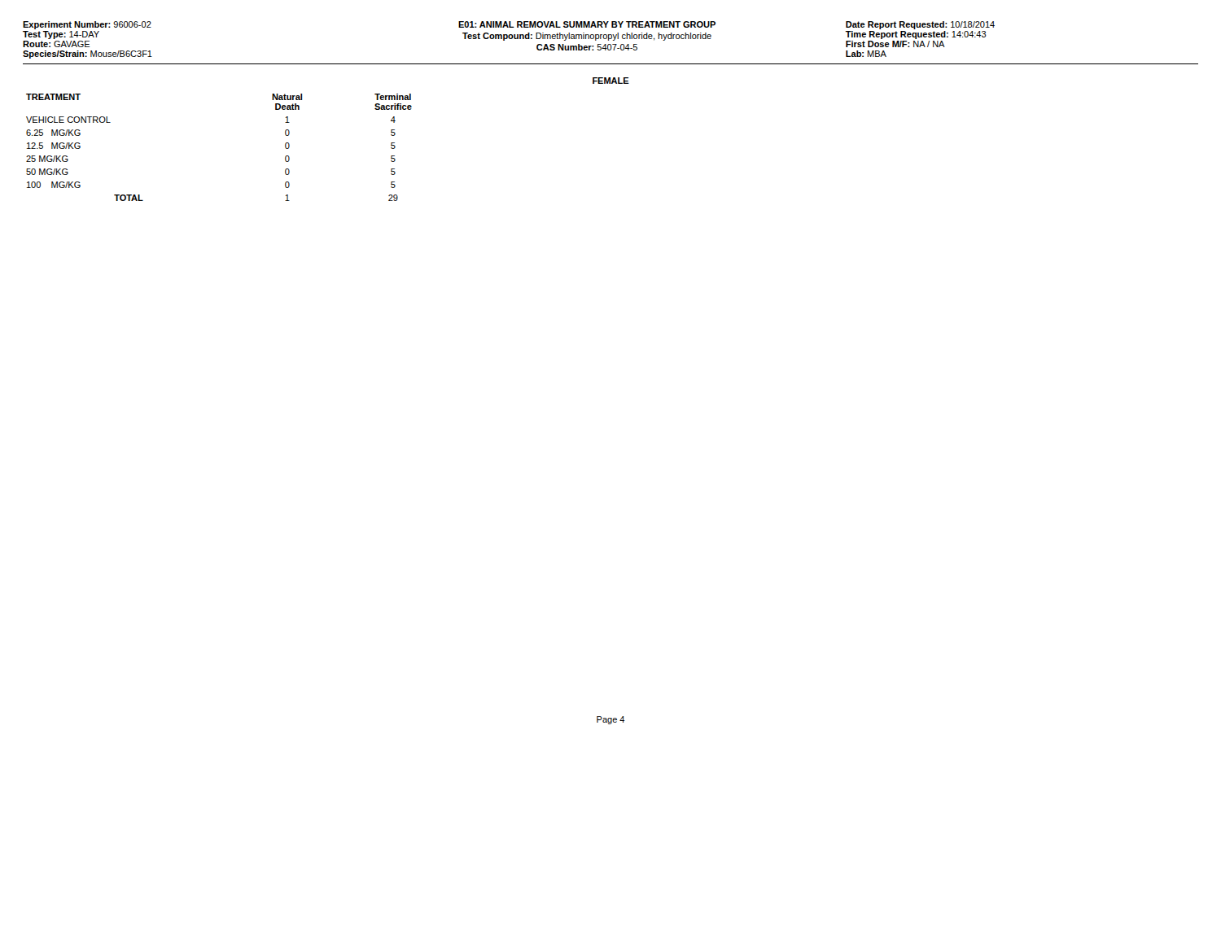Experiment Number: 96006-02
Test Type: 14-DAY
Route: GAVAGE
Species/Strain: Mouse/B6C3F1
E01: ANIMAL REMOVAL SUMMARY BY TREATMENT GROUP
Test Compound: Dimethylaminopropyl chloride, hydrochloride
CAS Number: 5407-04-5
Date Report Requested: 10/18/2014
Time Report Requested: 14:04:43
First Dose M/F: NA / NA
Lab: MBA
FEMALE
| TREATMENT | Natural Death | Terminal Sacrifice | |
| --- | --- | --- | --- |
| VEHICLE CONTROL | 1 | 4 | |
| 6.25 MG/KG | 0 | 5 | |
| 12.5 MG/KG | 0 | 5 | |
| 25 MG/KG | 0 | 5 | |
| 50 MG/KG | 0 | 5 | |
| 100 MG/KG | 0 | 5 | |
| TOTAL | 1 | 29 | |
Page 4